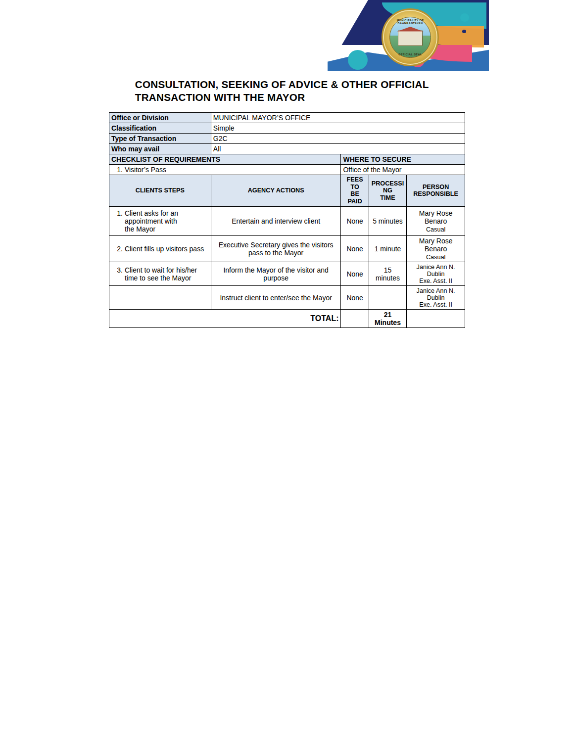MUNICIPALITY OF DAANBANTAYAN
OFFICIAL SEAL
CONSULTATION, SEEKING OF ADVICE & OTHER OFFICIAL TRANSACTION WITH THE MAYOR
| Office or Division | MUNICIPAL MAYOR’S OFFICE |
| Classification | Simple |
| Type of Transaction | G2C |
| Who may avail | All |
| CHECKLIST OF REQUIREMENTS | WHERE TO SECURE |
| Visitor’s Pass | Office of the Mayor |
| CLIENTS STEPS | AGENCY ACTIONS | FEES TO BE PAID | PROCESSI NG TIME | PERSON RESPONSIBLE |
| Client asks for an appointment with the Mayor | Entertain and interview client | None | 5 minutes | Mary Rose Benaro Casual |
| Client fills up visitors pass | Executive Secretary gives the visitors pass to the Mayor | None | 1 minute | Mary Rose Benaro Casual |
| Client to wait for his/her time to see the Mayor | Inform the Mayor of the visitor and purpose | None | 15 minutes | Janice Ann N. Dublin Exe. Asst. II |
| | Instruct client to enter/see the Mayor | None | | Janice Ann N. Dublin Exe. Asst. II |
| TOTAL: | | 21 Minutes | |